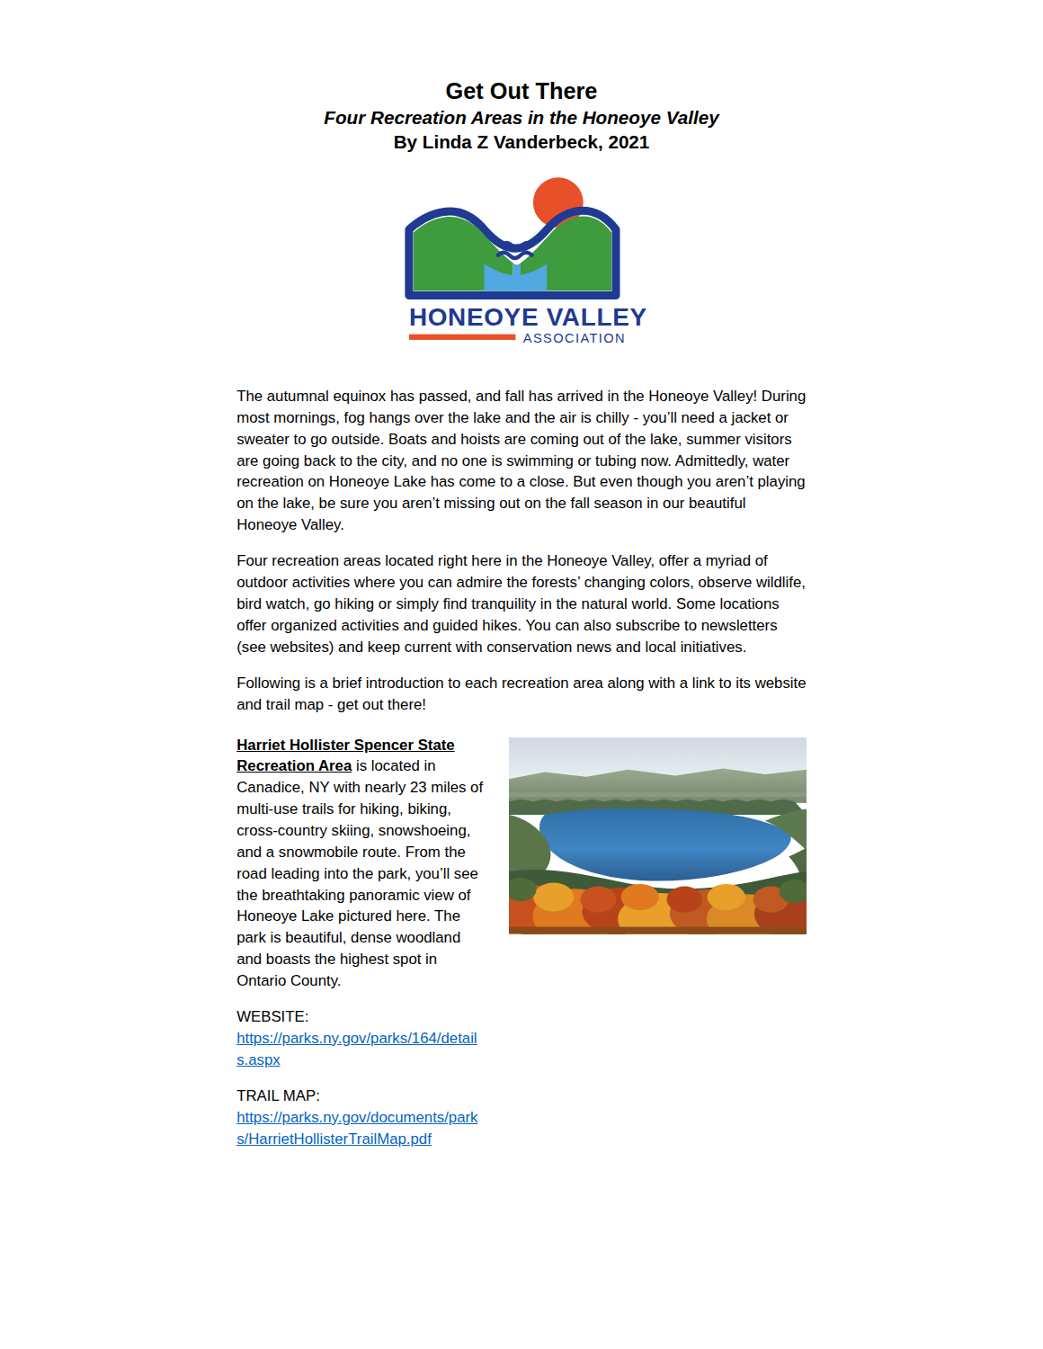Get Out There
Four Recreation Areas in the Honeoye Valley
By Linda Z Vanderbeck, 2021
HONEOYE VALLEY ASSOCIATION
The autumnal equinox has passed, and fall has arrived in the Honeoye Valley! During most mornings, fog hangs over the lake and the air is chilly - you’ll need a jacket or sweater to go outside. Boats and hoists are coming out of the lake, summer visitors are going back to the city, and no one is swimming or tubing now. Admittedly, water recreation on Honeoye Lake has come to a close. But even though you aren’t playing on the lake, be sure you aren’t missing out on the fall season in our beautiful Honeoye Valley.
Four recreation areas located right here in the Honeoye Valley, offer a myriad of outdoor activities where you can admire the forests’ changing colors, observe wildlife, bird watch, go hiking or simply find tranquility in the natural world. Some locations offer organized activities and guided hikes. You can also subscribe to newsletters (see websites) and keep current with conservation news and local initiatives.
Following is a brief introduction to each recreation area along with a link to its website and trail map - get out there!
Harriet Hollister Spencer State Recreation Area is located in Canadice, NY with nearly 23 miles of multi-use trails for hiking, biking, cross-country skiing, snowshoeing, and a snowmobile route. From the road leading into the park, you’ll see the breathtaking panoramic view of Honeoye Lake pictured here. The park is beautiful, dense woodland and boasts the highest spot in Ontario County.
WEBSITE:
https://parks.ny.gov/parks/164/details.aspx
TRAIL MAP:
https://parks.ny.gov/documents/parks/HarrietHollisterTrailMap.pdf